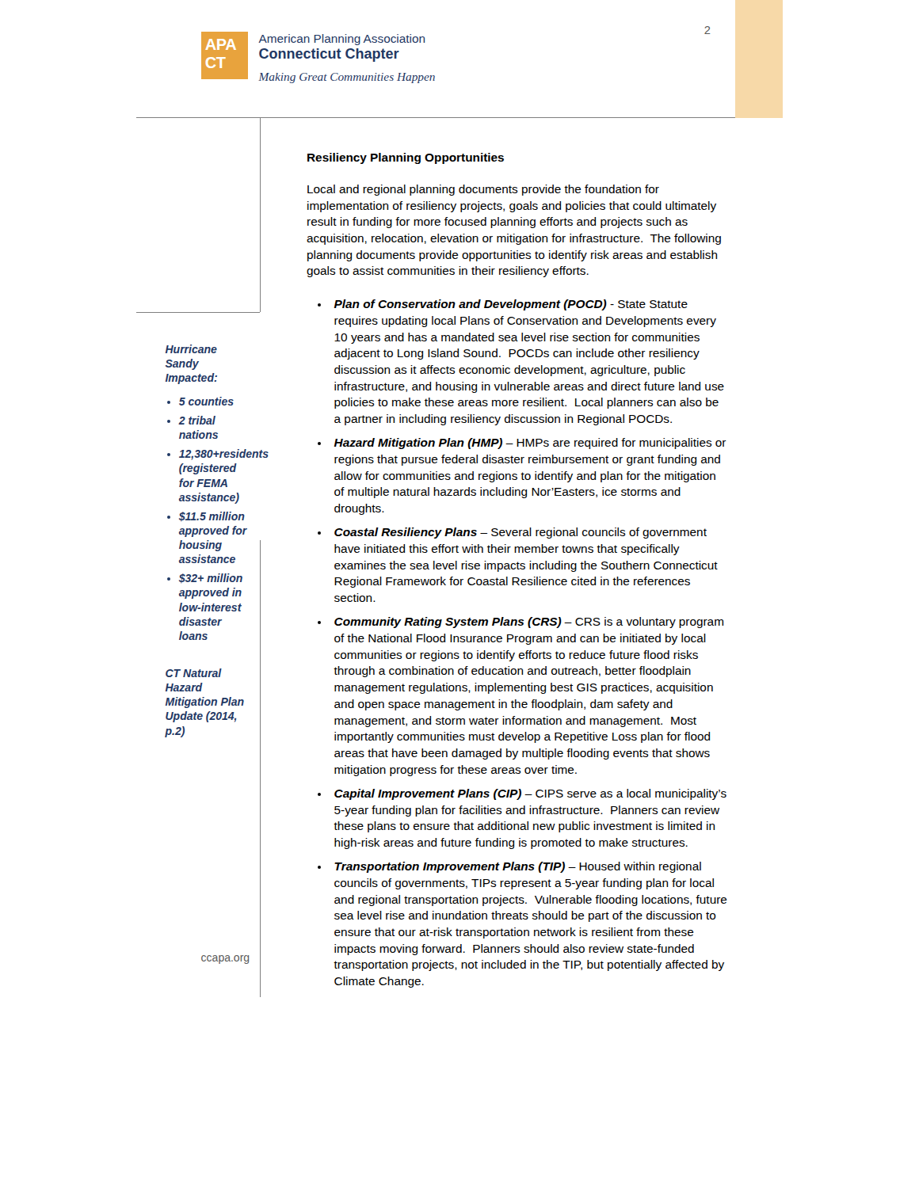2
APA CT
American Planning Association
Connecticut Chapter
Making Great Communities Happen
Hurricane Sandy Impacted:
5 counties
2 tribal nations
12,380+residents (registered for FEMA assistance)
$11.5 million approved for housing assistance
$32+ million approved in low-interest disaster loans
CT Natural Hazard Mitigation Plan Update (2014, p.2)
Resiliency Planning Opportunities
Local and regional planning documents provide the foundation for implementation of resiliency projects, goals and policies that could ultimately result in funding for more focused planning efforts and projects such as acquisition, relocation, elevation or mitigation for infrastructure. The following planning documents provide opportunities to identify risk areas and establish goals to assist communities in their resiliency efforts.
Plan of Conservation and Development (POCD) - State Statute requires updating local Plans of Conservation and Developments every 10 years and has a mandated sea level rise section for communities adjacent to Long Island Sound. POCDs can include other resiliency discussion as it affects economic development, agriculture, public infrastructure, and housing in vulnerable areas and direct future land use policies to make these areas more resilient. Local planners can also be a partner in including resiliency discussion in Regional POCDs.
Hazard Mitigation Plan (HMP) – HMPs are required for municipalities or regions that pursue federal disaster reimbursement or grant funding and allow for communities and regions to identify and plan for the mitigation of multiple natural hazards including Nor’Easters, ice storms and droughts.
Coastal Resiliency Plans – Several regional councils of government have initiated this effort with their member towns that specifically examines the sea level rise impacts including the Southern Connecticut Regional Framework for Coastal Resilience cited in the references section.
Community Rating System Plans (CRS) – CRS is a voluntary program of the National Flood Insurance Program and can be initiated by local communities or regions to identify efforts to reduce future flood risks through a combination of education and outreach, better floodplain management regulations, implementing best GIS practices, acquisition and open space management in the floodplain, dam safety and management, and storm water information and management. Most importantly communities must develop a Repetitive Loss plan for flood areas that have been damaged by multiple flooding events that shows mitigation progress for these areas over time.
Capital Improvement Plans (CIP) – CIPS serve as a local municipality’s 5-year funding plan for facilities and infrastructure. Planners can review these plans to ensure that additional new public investment is limited in high-risk areas and future funding is promoted to make structures.
Transportation Improvement Plans (TIP) – Housed within regional councils of governments, TIPs represent a 5-year funding plan for local and regional transportation projects. Vulnerable flooding locations, future sea level rise and inundation threats should be part of the discussion to ensure that our at-risk transportation network is resilient from these impacts moving forward. Planners should also review state-funded transportation projects, not included in the TIP, but potentially affected by Climate Change.
ccapa.org